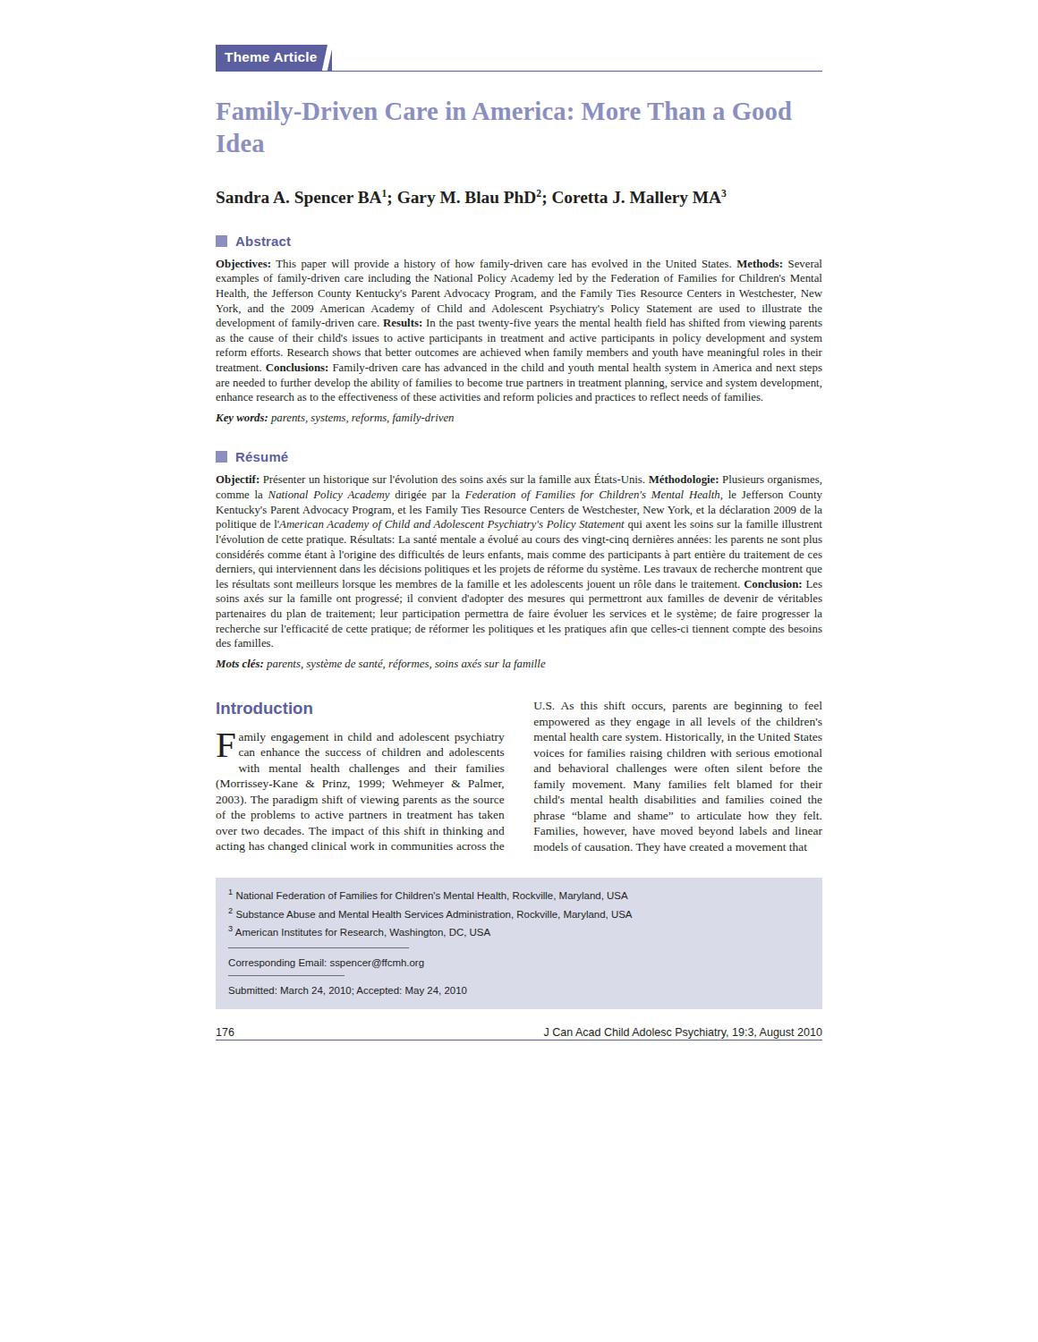Theme Article
Family-Driven Care in America: More Than a Good Idea
Sandra A. Spencer BA1; Gary M. Blau PhD2; Coretta J. Mallery MA3
Abstract
Objectives: This paper will provide a history of how family-driven care has evolved in the United States. Methods: Several examples of family-driven care including the National Policy Academy led by the Federation of Families for Children's Mental Health, the Jefferson County Kentucky's Parent Advocacy Program, and the Family Ties Resource Centers in Westchester, New York, and the 2009 American Academy of Child and Adolescent Psychiatry's Policy Statement are used to illustrate the development of family-driven care. Results: In the past twenty-five years the mental health field has shifted from viewing parents as the cause of their child's issues to active participants in treatment and active participants in policy development and system reform efforts. Research shows that better outcomes are achieved when family members and youth have meaningful roles in their treatment. Conclusions: Family-driven care has advanced in the child and youth mental health system in America and next steps are needed to further develop the ability of families to become true partners in treatment planning, service and system development, enhance research as to the effectiveness of these activities and reform policies and practices to reflect needs of families.
Key words: parents, systems, reforms, family-driven
Résumé
Objectif: Présenter un historique sur l'évolution des soins axés sur la famille aux États-Unis. Méthodologie: Plusieurs organismes, comme la National Policy Academy dirigée par la Federation of Families for Children's Mental Health, le Jefferson County Kentucky's Parent Advocacy Program, et les Family Ties Resource Centers de Westchester, New York, et la déclaration 2009 de la politique de l'American Academy of Child and Adolescent Psychiatry's Policy Statement qui axent les soins sur la famille illustrent l'évolution de cette pratique. Résultats: La santé mentale a évolué au cours des vingt-cinq dernières années: les parents ne sont plus considérés comme étant à l'origine des difficultés de leurs enfants, mais comme des participants à part entière du traitement de ces derniers, qui interviennent dans les décisions politiques et les projets de réforme du système. Les travaux de recherche montrent que les résultats sont meilleurs lorsque les membres de la famille et les adolescents jouent un rôle dans le traitement. Conclusion: Les soins axés sur la famille ont progressé; il convient d'adopter des mesures qui permettront aux familles de devenir de véritables partenaires du plan de traitement; leur participation permettra de faire évoluer les services et le système; de faire progresser la recherche sur l'efficacité de cette pratique; de réformer les politiques et les pratiques afin que celles-ci tiennent compte des besoins des familles.
Mots clés: parents, système de santé, réformes, soins axés sur la famille
Introduction
Family engagement in child and adolescent psychiatry can enhance the success of children and adolescents with mental health challenges and their families (Morrissey-Kane & Prinz, 1999; Wehmeyer & Palmer, 2003). The paradigm shift of viewing parents as the source of the problems to active partners in treatment has taken over two decades. The impact of this shift in thinking and acting has changed clinical work in communities across the U.S. As this shift occurs, parents are beginning to feel empowered as they engage in all levels of the children's mental health care system. Historically, in the United States voices for families raising children with serious emotional and behavioral challenges were often silent before the family movement. Many families felt blamed for their child's mental health disabilities and families coined the phrase “blame and shame” to articulate how they felt. Families, however, have moved beyond labels and linear models of causation. They have created a movement that
1 National Federation of Families for Children's Mental Health, Rockville, Maryland, USA
2 Substance Abuse and Mental Health Services Administration, Rockville, Maryland, USA
3 American Institutes for Research, Washington, DC, USA
Corresponding Email: sspencer@ffcmh.org
Submitted: March 24, 2010; Accepted: May 24, 2010
176 J Can Acad Child Adolesc Psychiatry, 19:3, August 2010